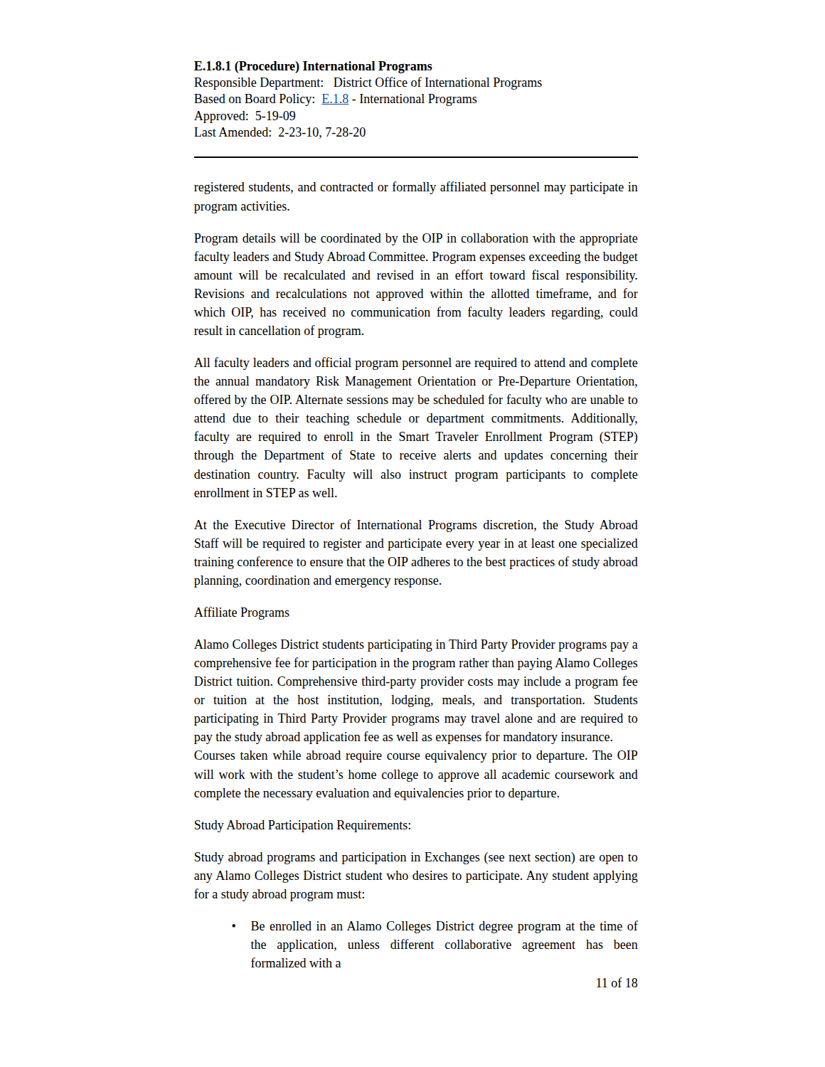E.1.8.1 (Procedure) International Programs
Responsible Department: District Office of International Programs
Based on Board Policy: E.1.8 - International Programs
Approved: 5-19-09
Last Amended: 2-23-10, 7-28-20
registered students, and contracted or formally affiliated personnel may participate in program activities.
Program details will be coordinated by the OIP in collaboration with the appropriate faculty leaders and Study Abroad Committee. Program expenses exceeding the budget amount will be recalculated and revised in an effort toward fiscal responsibility. Revisions and recalculations not approved within the allotted timeframe, and for which OIP, has received no communication from faculty leaders regarding, could result in cancellation of program.
All faculty leaders and official program personnel are required to attend and complete the annual mandatory Risk Management Orientation or Pre-Departure Orientation, offered by the OIP. Alternate sessions may be scheduled for faculty who are unable to attend due to their teaching schedule or department commitments. Additionally, faculty are required to enroll in the Smart Traveler Enrollment Program (STEP) through the Department of State to receive alerts and updates concerning their destination country. Faculty will also instruct program participants to complete enrollment in STEP as well.
At the Executive Director of International Programs discretion, the Study Abroad Staff will be required to register and participate every year in at least one specialized training conference to ensure that the OIP adheres to the best practices of study abroad planning, coordination and emergency response.
Affiliate Programs
Alamo Colleges District students participating in Third Party Provider programs pay a comprehensive fee for participation in the program rather than paying Alamo Colleges District tuition. Comprehensive third-party provider costs may include a program fee or tuition at the host institution, lodging, meals, and transportation. Students participating in Third Party Provider programs may travel alone and are required to pay the study abroad application fee as well as expenses for mandatory insurance.
Courses taken while abroad require course equivalency prior to departure. The OIP will work with the student’s home college to approve all academic coursework and complete the necessary evaluation and equivalencies prior to departure.
Study Abroad Participation Requirements:
Study abroad programs and participation in Exchanges (see next section) are open to any Alamo Colleges District student who desires to participate. Any student applying for a study abroad program must:
Be enrolled in an Alamo Colleges District degree program at the time of the application, unless different collaborative agreement has been formalized with a
11 of 18